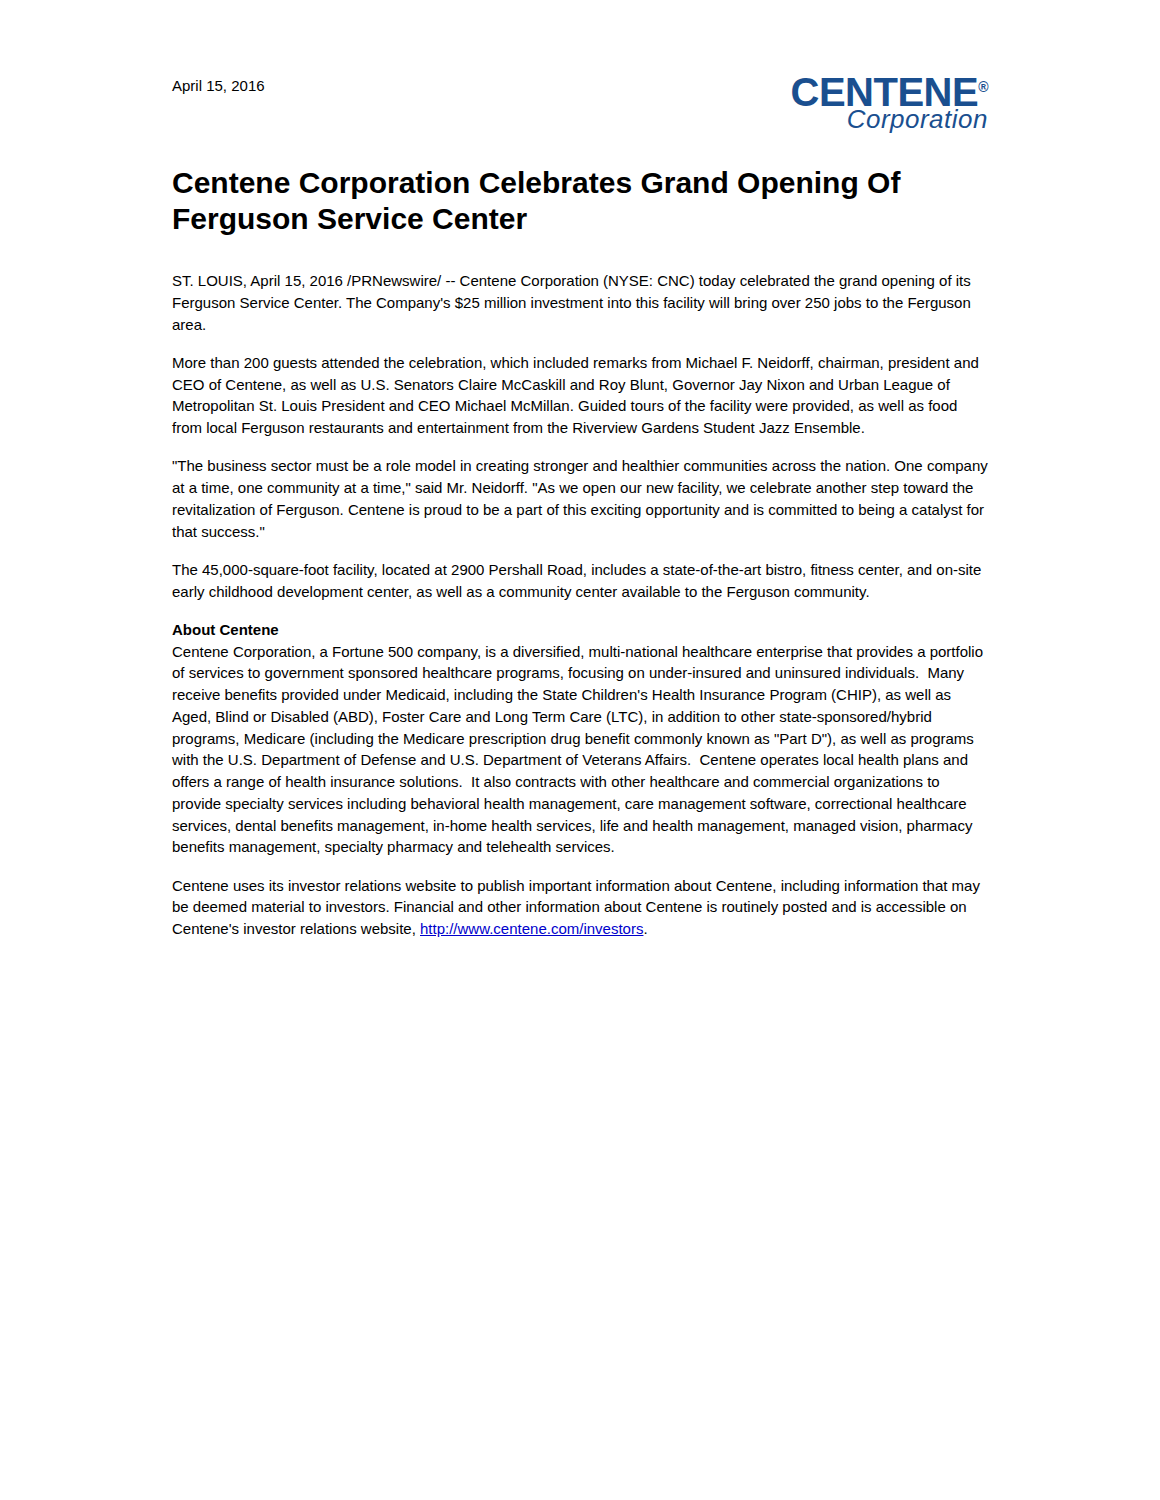April 15, 2016
CENTENE®
Corporation
Centene Corporation Celebrates Grand Opening Of Ferguson Service Center
ST. LOUIS, April 15, 2016 /PRNewswire/ -- Centene Corporation (NYSE: CNC) today celebrated the grand opening of its Ferguson Service Center. The Company's $25 million investment into this facility will bring over 250 jobs to the Ferguson area.
More than 200 guests attended the celebration, which included remarks from Michael F. Neidorff, chairman, president and CEO of Centene, as well as U.S. Senators Claire McCaskill and Roy Blunt, Governor Jay Nixon and Urban League of Metropolitan St. Louis President and CEO Michael McMillan. Guided tours of the facility were provided, as well as food from local Ferguson restaurants and entertainment from the Riverview Gardens Student Jazz Ensemble.
"The business sector must be a role model in creating stronger and healthier communities across the nation. One company at a time, one community at a time," said Mr. Neidorff. "As we open our new facility, we celebrate another step toward the revitalization of Ferguson. Centene is proud to be a part of this exciting opportunity and is committed to being a catalyst for that success."
The 45,000-square-foot facility, located at 2900 Pershall Road, includes a state-of-the-art bistro, fitness center, and on-site early childhood development center, as well as a community center available to the Ferguson community.
About Centene
Centene Corporation, a Fortune 500 company, is a diversified, multi-national healthcare enterprise that provides a portfolio of services to government sponsored healthcare programs, focusing on under-insured and uninsured individuals. Many receive benefits provided under Medicaid, including the State Children's Health Insurance Program (CHIP), as well as Aged, Blind or Disabled (ABD), Foster Care and Long Term Care (LTC), in addition to other state-sponsored/hybrid programs, Medicare (including the Medicare prescription drug benefit commonly known as "Part D"), as well as programs with the U.S. Department of Defense and U.S. Department of Veterans Affairs. Centene operates local health plans and offers a range of health insurance solutions. It also contracts with other healthcare and commercial organizations to provide specialty services including behavioral health management, care management software, correctional healthcare services, dental benefits management, in-home health services, life and health management, managed vision, pharmacy benefits management, specialty pharmacy and telehealth services.
Centene uses its investor relations website to publish important information about Centene, including information that may be deemed material to investors. Financial and other information about Centene is routinely posted and is accessible on Centene's investor relations website, http://www.centene.com/investors.